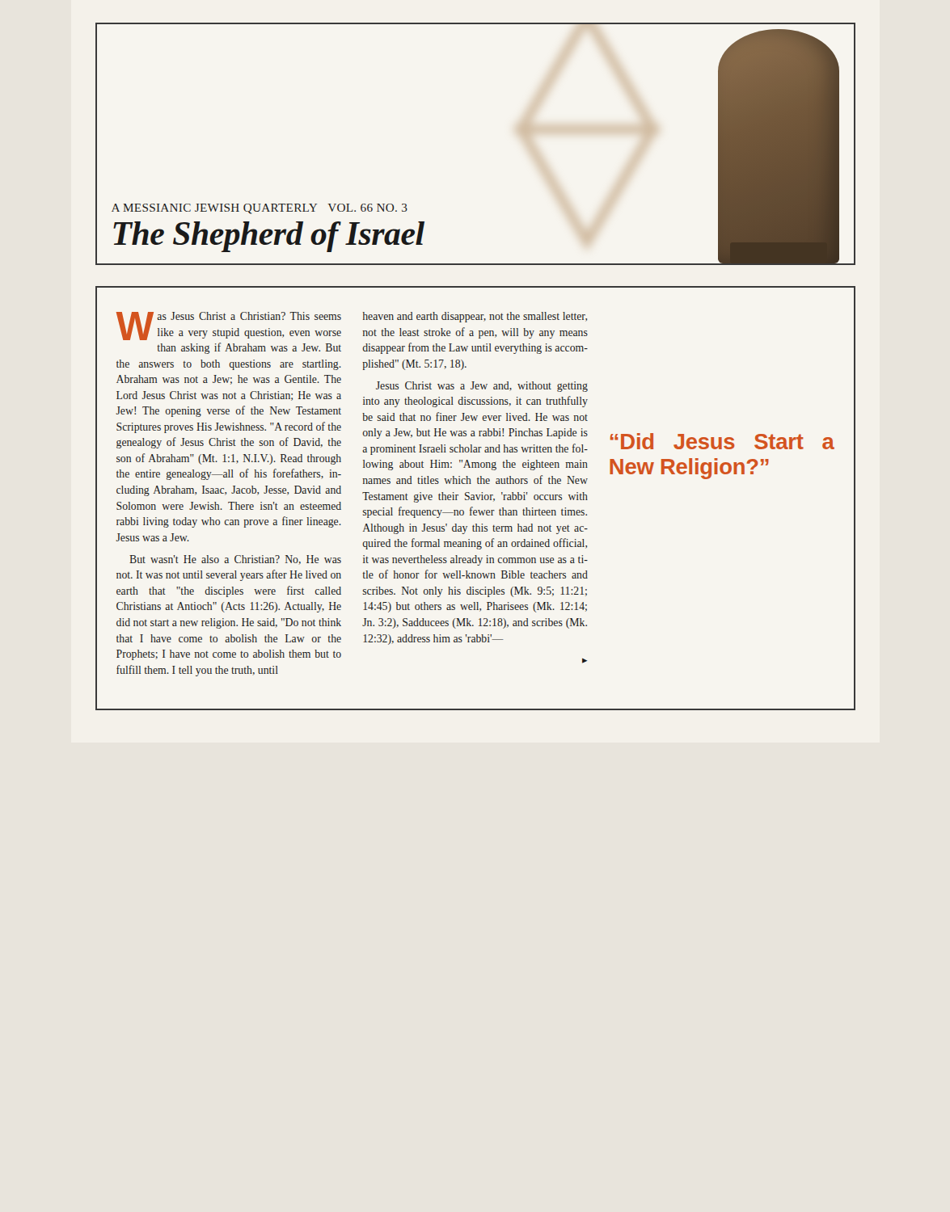A MESSIANIC JEWISH QUARTERLY VOL. 66 NO. 3
The Shepherd of Israel
Was Jesus Christ a Christian? This seems like a very stupid question, even worse than asking if Abraham was a Jew. But the answers to both questions are startling. Abraham was not a Jew; he was a Gentile. The Lord Jesus Christ was not a Christian; He was a Jew! The opening verse of the New Testament Scriptures proves His Jewishness. "A record of the genealogy of Jesus Christ the son of David, the son of Abraham" (Mt. 1:1, N.I.V.). Read through the entire genealogy—all of his forefathers, including Abraham, Isaac, Jacob, Jesse, David and Solomon were Jewish. There isn't an esteemed rabbi living today who can prove a finer lineage. Jesus was a Jew.
But wasn't He also a Christian? No, He was not. It was not until several years after He lived on earth that "the disciples were first called Christians at Antioch" (Acts 11:26). Actually, He did not start a new religion. He said, "Do not think that I have come to abolish the Law or the Prophets; I have not come to abolish them but to fulfill them. I tell you the truth, until
heaven and earth disappear, not the smallest letter, not the least stroke of a pen, will by any means disappear from the Law until everything is accomplished" (Mt. 5:17, 18).
Jesus Christ was a Jew and, without getting into any theological discussions, it can truthfully be said that no finer Jew ever lived. He was not only a Jew, but He was a rabbi! Pinchas Lapide is a prominent Israeli scholar and has written the following about Him: "Among the eighteen main names and titles which the authors of the New Testament give their Savior, 'rabbi' occurs with special frequency—no fewer than thirteen times. Although in Jesus' day this term had not yet acquired the formal meaning of an ordained official, it was nevertheless already in common use as a title of honor for well-known Bible teachers and scribes. Not only his disciples (Mk. 9:5; 11:21; 14:45) but others as well, Pharisees (Mk. 12:14; Jn. 3:2), Sadducees (Mk. 12:18), and scribes (Mk. 12:32), address him as 'rabbi'—
▸
“Did Jesus Start a New Religion?”